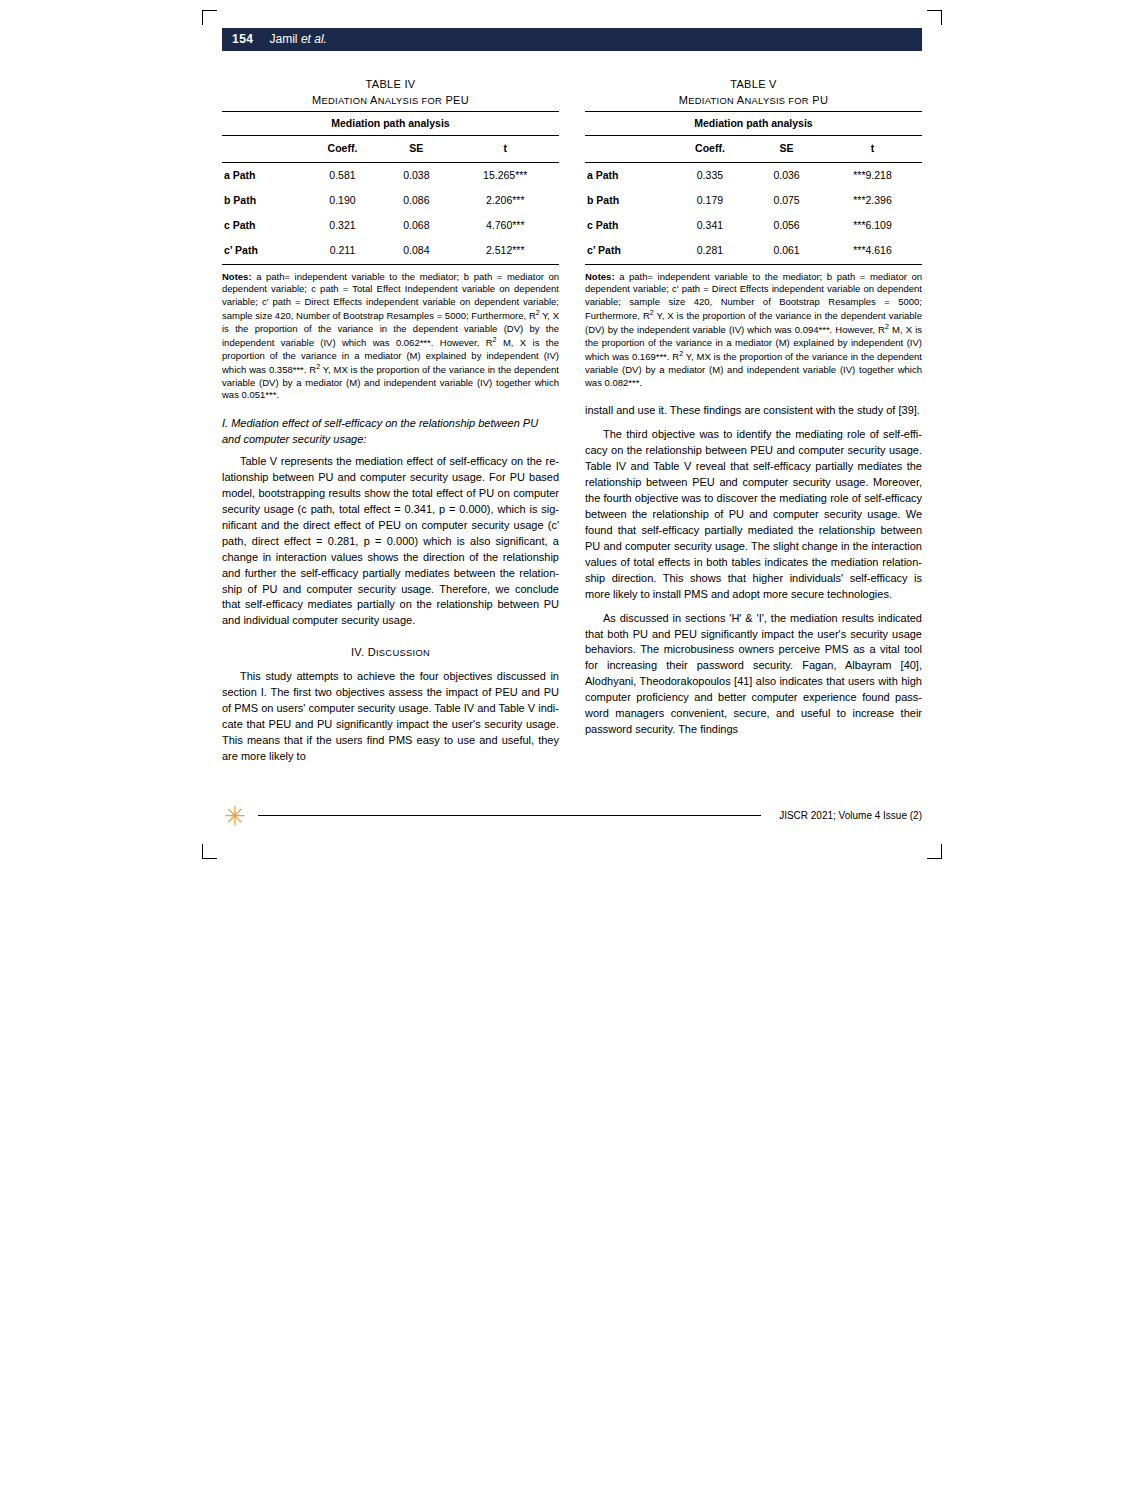154
Jamil et al.
TABLE IV MEDIATION ANALYSIS FOR PEU
| Mediation path analysis |
| --- |
| | Coeff. | SE | t |
| a Path | 0.581 | 0.038 | 15.265*** |
| b Path | 0.190 | 0.086 | 2.206*** |
| c Path | 0.321 | 0.068 | 4.760*** |
| c’ Path | 0.211 | 0.084 | 2.512*** |
Notes: a path= independent variable to the mediator; b path = mediator on dependent variable; c path = Total Effect Independent variable on dependent variable; c' path = Direct Effects independent variable on dependent variable; sample size 420, Number of Bootstrap Resamples = 5000; Furthermore, R2 Y, X is the proportion of the variance in the dependent variable (DV) by the independent variable (IV) which was 0.062***. However, R2 M, X is the proportion of the variance in a mediator (M) explained by independent (IV) which was 0.358***. R2 Y, MX is the proportion of the variance in the dependent variable (DV) by a mediator (M) and independent variable (IV) together which was 0.051***.
I. Mediation effect of self-efficacy on the relationship between PU and computer security usage:
Table V represents the mediation effect of self-efficacy on the relationship between PU and computer security usage. For PU based model, bootstrapping results show the total effect of PU on computer security usage (c path, total effect = 0.341, p = 0.000), which is significant and the direct effect of PEU on computer security usage (c' path, direct effect = 0.281, p = 0.000) which is also significant, a change in interaction values shows the direction of the relationship and further the self-efficacy partially mediates between the relationship of PU and computer security usage. Therefore, we conclude that self-efficacy mediates partially on the relationship between PU and individual computer security usage.
IV. DISCUSSION
This study attempts to achieve the four objectives discussed in section I. The first two objectives assess the impact of PEU and PU of PMS on users' computer security usage. Table IV and Table V indicate that PEU and PU significantly impact the user's security usage. This means that if the users find PMS easy to use and useful, they are more likely to
TABLE V MEDIATION ANALYSIS FOR PU
| Mediation path analysis |
| --- |
| | Coeff. | SE | t |
| a Path | 0.335 | 0.036 | ***9.218 |
| b Path | 0.179 | 0.075 | ***2.396 |
| c Path | 0.341 | 0.056 | ***6.109 |
| c’ Path | 0.281 | 0.061 | ***4.616 |
Notes: a path= independent variable to the mediator; b path = mediator on dependent variable; c' path = Direct Effects independent variable on dependent variable; sample size 420, Number of Bootstrap Resamples = 5000; Furthermore, R2 Y, X is the proportion of the variance in the dependent variable (DV) by the independent variable (IV) which was 0.094***. However, R2 M, X is the proportion of the variance in a mediator (M) explained by independent (IV) which was 0.169***. R2 Y, MX is the proportion of the variance in the dependent variable (DV) by a mediator (M) and independent variable (IV) together which was 0.082***.
install and use it. These findings are consistent with the study of [39].
The third objective was to identify the mediating role of self-efficacy on the relationship between PEU and computer security usage. Table IV and Table V reveal that self-efficacy partially mediates the relationship between PEU and computer security usage. Moreover, the fourth objective was to discover the mediating role of self-efficacy between the relationship of PU and computer security usage. We found that self-efficacy partially mediated the relationship between PU and computer security usage. The slight change in the interaction values of total effects in both tables indicates the mediation relationship direction. This shows that higher individuals' self-efficacy is more likely to install PMS and adopt more secure technologies.
As discussed in sections 'H' & 'I', the mediation results indicated that both PU and PEU significantly impact the user's security usage behaviors. The microbusiness owners perceive PMS as a vital tool for increasing their password security. Fagan, Albayram [40], Alodhyani, Theodorakopoulos [41] also indicates that users with high computer proficiency and better computer experience found password managers convenient, secure, and useful to increase their password security. The findings
JISCR 2021; Volume 4 Issue (2)